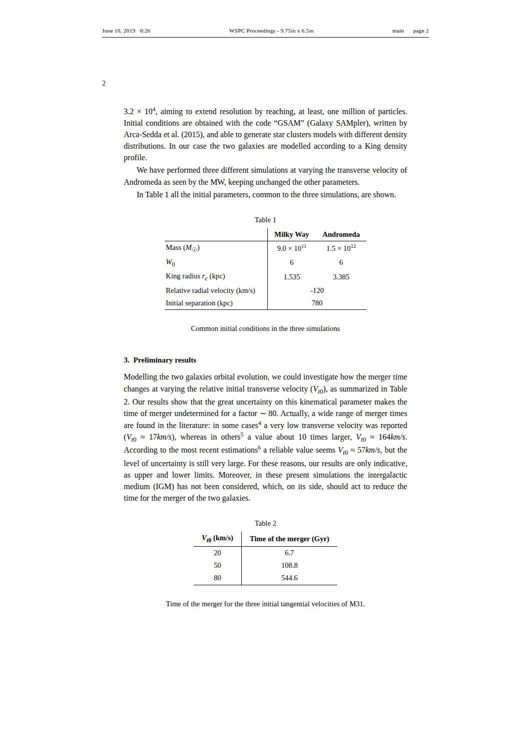June 10, 2019 0:26
WSPC Proceedings - 9.75in x 6.5in
main page 2
2
3.2 × 104, aiming to extend resolution by reaching, at least, one million of particles. Initial conditions are obtained with the code “GSAM” (Galaxy SAMpler), written by Arca-Sedda et al. (2015), and able to generate star clusters models with different density distributions. In our case the two galaxies are modelled according to a King density profile.
We have performed three different simulations at varying the transverse velocity of Andromeda as seen by the MW, keeping unchanged the other parameters.
In Table 1 all the initial parameters, common to the three simulations, are shown.
Table 1
| | Milky Way | Andromeda |
| --- | --- | --- |
| Mass ( M ☉ ) | 9.0 × 10 11 | 1.5 × 10 12 |
| W 0 | 6 | 6 |
| King radius r c (kpc) | 1.535 | 3.385 |
| Relative radial velocity (km/s) | -120 |
| Initial separation (kpc) | 780 |
Common initial conditions in the three simulations
3. Preliminary results
Modelling the two galaxies orbital evolution, we could investigate how the merger time changes at varying the relative initial transverse velocity (Vt0), as summarized in Table 2. Our results show that the great uncertainty on this kinematical parameter makes the time of merger undetermined for a factor ∼ 80. Actually, a wide range of merger times are found in the literature: in some cases4 a very low transverse velocity was reported (Vt0 ≈ 17km/s), whereas in others5 a value about 10 times larger, Vt0 ≈ 164km/s. According to the most recent estimations6 a reliable value seems Vt0 ≈ 57km/s, but the level of uncertainty is still very large. For these reasons, our results are only indicative, as upper and lower limits. Moreover, in these present simulations the intergalactic medium (IGM) has not been considered, which, on its side, should act to reduce the time for the merger of the two galaxies.
Table 2
| V t 0 (km/s) | Time of the merger (Gyr) |
| --- | --- |
| 20 | 6.7 |
| 50 | 108.8 |
| 80 | 544.6 |
Time of the merger for the three initial tangential velocities of M31.